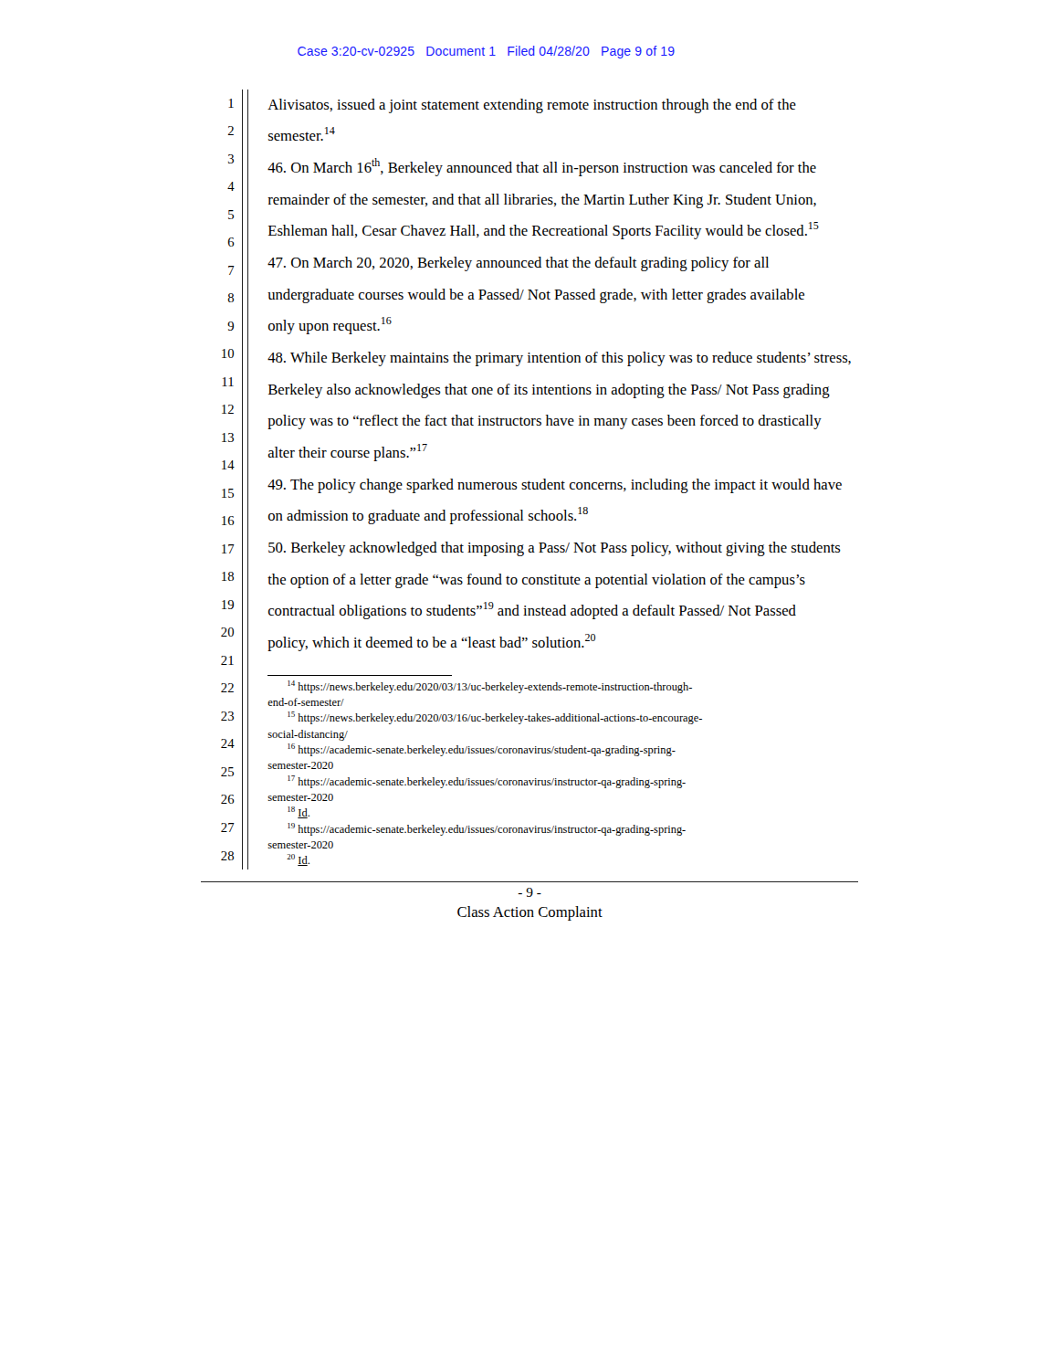Case 3:20-cv-02925 Document 1 Filed 04/28/20 Page 9 of 19
1
2
3
4
5
6
7
8
9
10
11
12
13
14
15
16
17
18
19
20
21
22
23
24
25
26
27
28
Alivisatos, issued a joint statement extending remote instruction through the end of the
semester.14
46. On March 16th, Berkeley announced that all in-person instruction was canceled for the
remainder of the semester, and that all libraries, the Martin Luther King Jr. Student Union,
Eshleman hall, Cesar Chavez Hall, and the Recreational Sports Facility would be closed.15
47. On March 20, 2020, Berkeley announced that the default grading policy for all
undergraduate courses would be a Passed/ Not Passed grade, with letter grades available
only upon request.16
48. While Berkeley maintains the primary intention of this policy was to reduce students’ stress,
Berkeley also acknowledges that one of its intentions in adopting the Pass/ Not Pass grading
policy was to “reflect the fact that instructors have in many cases been forced to drastically
alter their course plans.”17
49. The policy change sparked numerous student concerns, including the impact it would have
on admission to graduate and professional schools.18
50. Berkeley acknowledged that imposing a Pass/ Not Pass policy, without giving the students
the option of a letter grade “was found to constitute a potential violation of the campus’s
contractual obligations to students”19 and instead adopted a default Passed/ Not Passed
policy, which it deemed to be a “least bad” solution.20
14 https://news.berkeley.edu/2020/03/13/uc-berkeley-extends-remote-instruction-through-
end-of-semester/
15 https://news.berkeley.edu/2020/03/16/uc-berkeley-takes-additional-actions-to-encourage-
social-distancing/
16 https://academic-senate.berkeley.edu/issues/coronavirus/student-qa-grading-spring-
semester-2020
17 https://academic-senate.berkeley.edu/issues/coronavirus/instructor-qa-grading-spring-
semester-2020
18 Id.
19 https://academic-senate.berkeley.edu/issues/coronavirus/instructor-qa-grading-spring-
semester-2020
20 Id.
- 9 -
Class Action Complaint